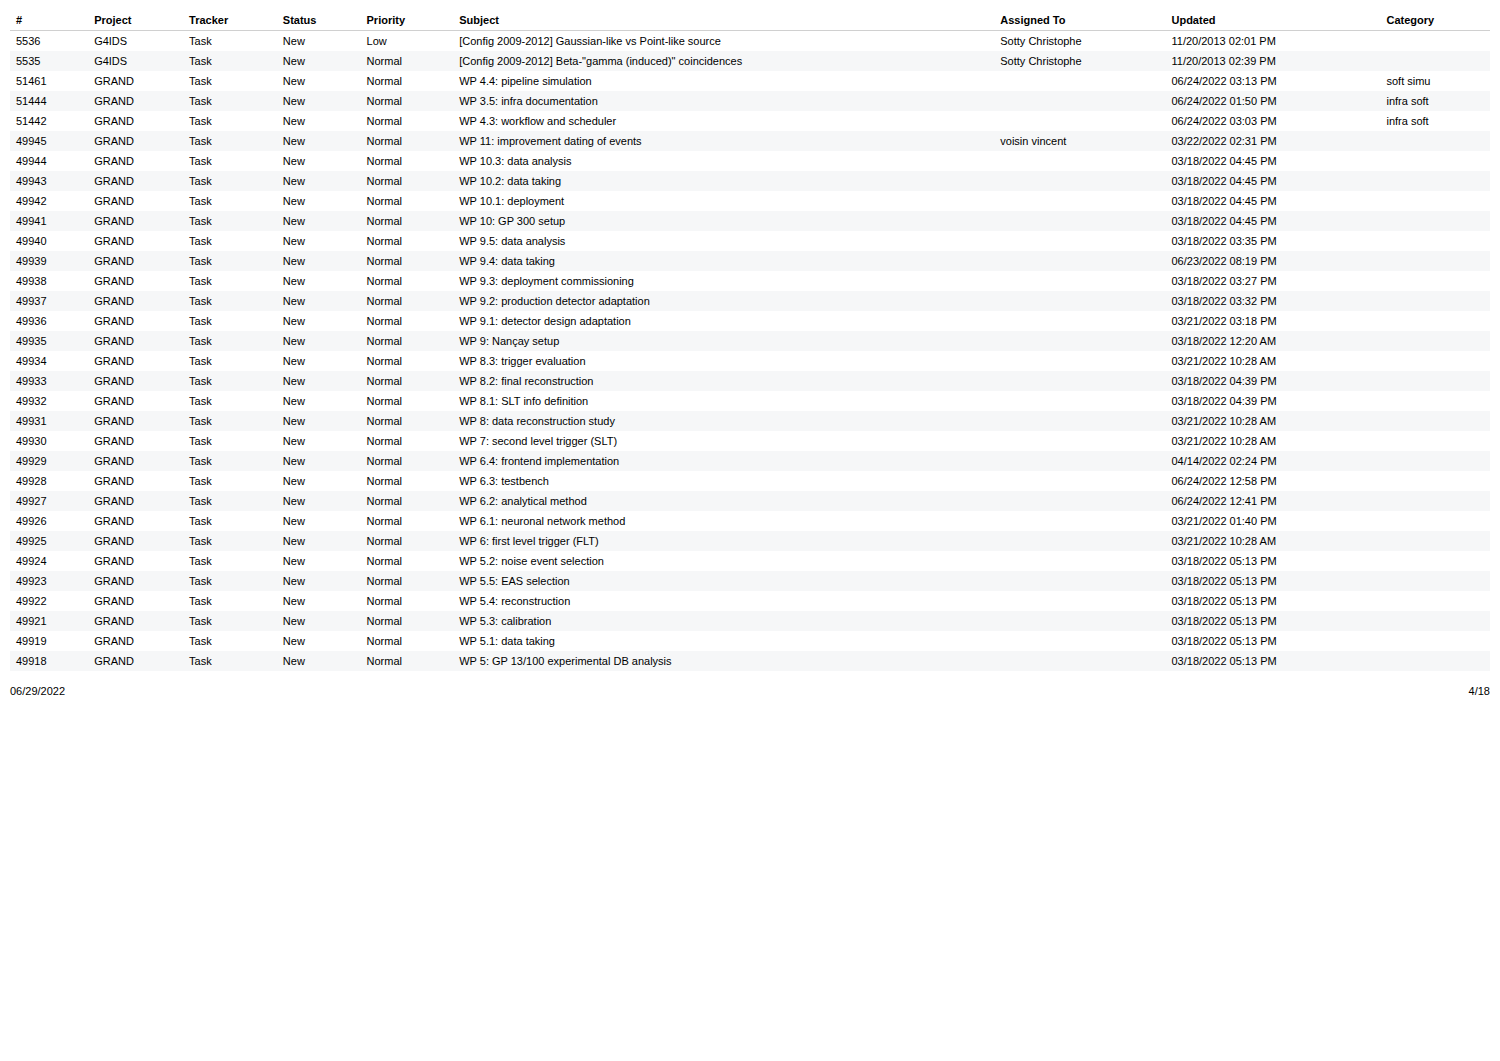| # | Project | Tracker | Status | Priority | Subject | Assigned To | Updated | Category |
| --- | --- | --- | --- | --- | --- | --- | --- | --- |
| 5536 | G4IDS | Task | New | Low | [Config 2009-2012] Gaussian-like vs Point-like source | Sotty Christophe | 11/20/2013 02:01 PM | |
| 5535 | G4IDS | Task | New | Normal | [Config 2009-2012] Beta-"gamma (induced)" coincidences | Sotty Christophe | 11/20/2013 02:39 PM | |
| 51461 | GRAND | Task | New | Normal | WP 4.4: pipeline simulation | | 06/24/2022 03:13 PM | soft simu |
| 51444 | GRAND | Task | New | Normal | WP 3.5: infra documentation | | 06/24/2022 01:50 PM | infra soft |
| 51442 | GRAND | Task | New | Normal | WP 4.3: workflow and scheduler | | 06/24/2022 03:03 PM | infra soft |
| 49945 | GRAND | Task | New | Normal | WP 11: improvement dating of events | voisin vincent | 03/22/2022 02:31 PM | |
| 49944 | GRAND | Task | New | Normal | WP 10.3: data analysis | | 03/18/2022 04:45 PM | |
| 49943 | GRAND | Task | New | Normal | WP 10.2: data taking | | 03/18/2022 04:45 PM | |
| 49942 | GRAND | Task | New | Normal | WP 10.1: deployment | | 03/18/2022 04:45 PM | |
| 49941 | GRAND | Task | New | Normal | WP 10: GP 300 setup | | 03/18/2022 04:45 PM | |
| 49940 | GRAND | Task | New | Normal | WP 9.5: data analysis | | 03/18/2022 03:35 PM | |
| 49939 | GRAND | Task | New | Normal | WP 9.4: data taking | | 06/23/2022 08:19 PM | |
| 49938 | GRAND | Task | New | Normal | WP 9.3: deployment commissioning | | 03/18/2022 03:27 PM | |
| 49937 | GRAND | Task | New | Normal | WP 9.2: production detector adaptation | | 03/18/2022 03:32 PM | |
| 49936 | GRAND | Task | New | Normal | WP 9.1: detector design adaptation | | 03/21/2022 03:18 PM | |
| 49935 | GRAND | Task | New | Normal | WP 9: Nançay setup | | 03/18/2022 12:20 AM | |
| 49934 | GRAND | Task | New | Normal | WP 8.3: trigger evaluation | | 03/21/2022 10:28 AM | |
| 49933 | GRAND | Task | New | Normal | WP 8.2: final reconstruction | | 03/18/2022 04:39 PM | |
| 49932 | GRAND | Task | New | Normal | WP 8.1: SLT info definition | | 03/18/2022 04:39 PM | |
| 49931 | GRAND | Task | New | Normal | WP 8: data reconstruction study | | 03/21/2022 10:28 AM | |
| 49930 | GRAND | Task | New | Normal | WP 7: second level trigger (SLT) | | 03/21/2022 10:28 AM | |
| 49929 | GRAND | Task | New | Normal | WP 6.4: frontend implementation | | 04/14/2022 02:24 PM | |
| 49928 | GRAND | Task | New | Normal | WP 6.3: testbench | | 06/24/2022 12:58 PM | |
| 49927 | GRAND | Task | New | Normal | WP 6.2: analytical method | | 06/24/2022 12:41 PM | |
| 49926 | GRAND | Task | New | Normal | WP 6.1: neuronal network method | | 03/21/2022 01:40 PM | |
| 49925 | GRAND | Task | New | Normal | WP 6: first level trigger (FLT) | | 03/21/2022 10:28 AM | |
| 49924 | GRAND | Task | New | Normal | WP 5.2: noise event selection | | 03/18/2022 05:13 PM | |
| 49923 | GRAND | Task | New | Normal | WP 5.5: EAS selection | | 03/18/2022 05:13 PM | |
| 49922 | GRAND | Task | New | Normal | WP 5.4: reconstruction | | 03/18/2022 05:13 PM | |
| 49921 | GRAND | Task | New | Normal | WP 5.3: calibration | | 03/18/2022 05:13 PM | |
| 49919 | GRAND | Task | New | Normal | WP 5.1: data taking | | 03/18/2022 05:13 PM | |
| 49918 | GRAND | Task | New | Normal | WP 5: GP 13/100 experimental DB analysis | | 03/18/2022 05:13 PM | |
06/29/2022 4/18